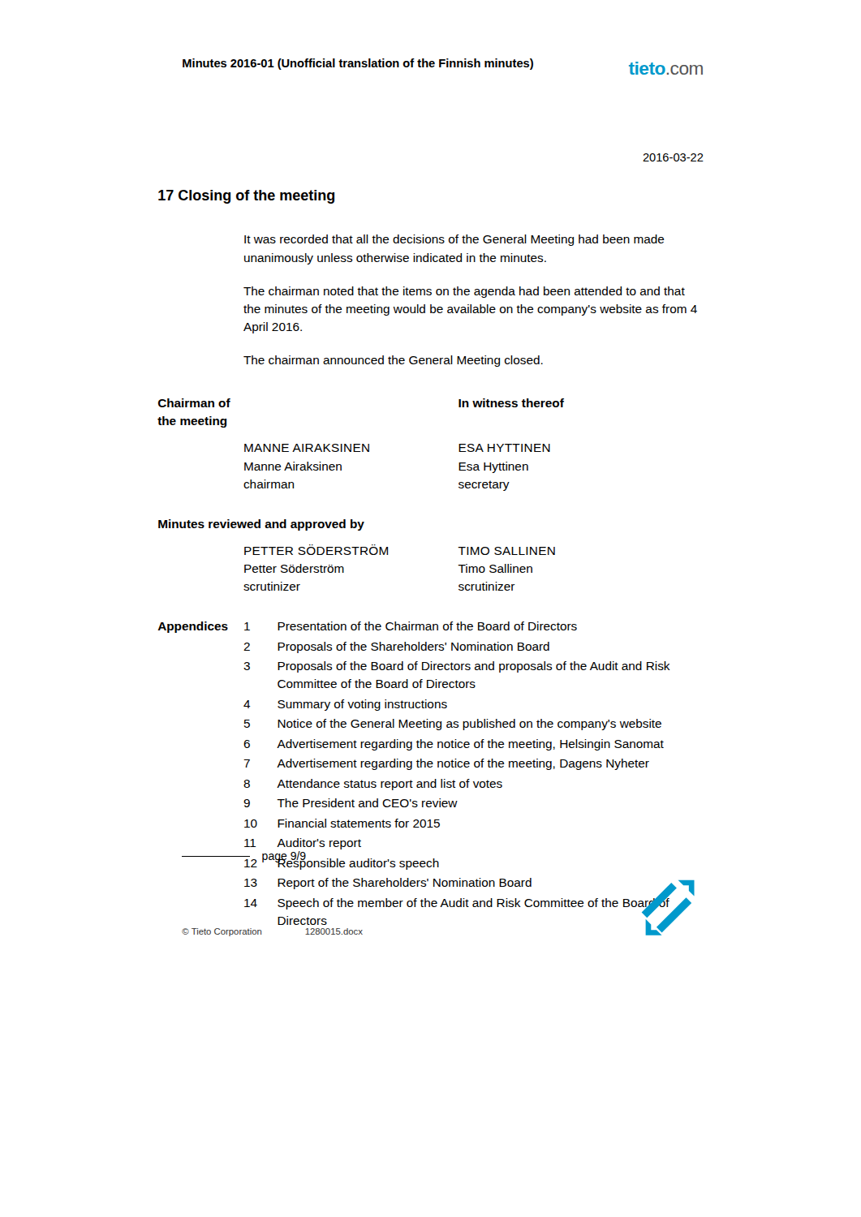Minutes 2016-01 (Unofficial translation of the Finnish minutes)
tieto.com
2016-03-22
17 Closing of the meeting
It was recorded that all the decisions of the General Meeting had been made unanimously unless otherwise indicated in the minutes.
The chairman noted that the items on the agenda had been attended to and that the minutes of the meeting would be available on the company's website as from 4 April 2016.
The chairman announced the General Meeting closed.
Chairman of the meeting
In witness thereof
MANNE AIRAKSINEN
Manne Airaksinen
chairman
ESA HYTTINEN
Esa Hyttinen
secretary
Minutes reviewed and approved by
PETTER SÖDERSTRÖM
Petter Söderström
scrutinizer
TIMO SALLINEN
Timo Sallinen
scrutinizer
Appendices
Presentation of the Chairman of the Board of Directors
Proposals of the Shareholders' Nomination Board
Proposals of the Board of Directors and proposals of the Audit and Risk Committee of the Board of Directors
Summary of voting instructions
Notice of the General Meeting as published on the company's website
Advertisement regarding the notice of the meeting, Helsingin Sanomat
Advertisement regarding the notice of the meeting, Dagens Nyheter
Attendance status report and list of votes
The President and CEO's review
Financial statements for 2015
Auditor's report
Responsible auditor's speech
Report of the Shareholders' Nomination Board
Speech of the member of the Audit and Risk Committee of the Board of Directors
page 9/9
© Tieto Corporation 1280015.docx